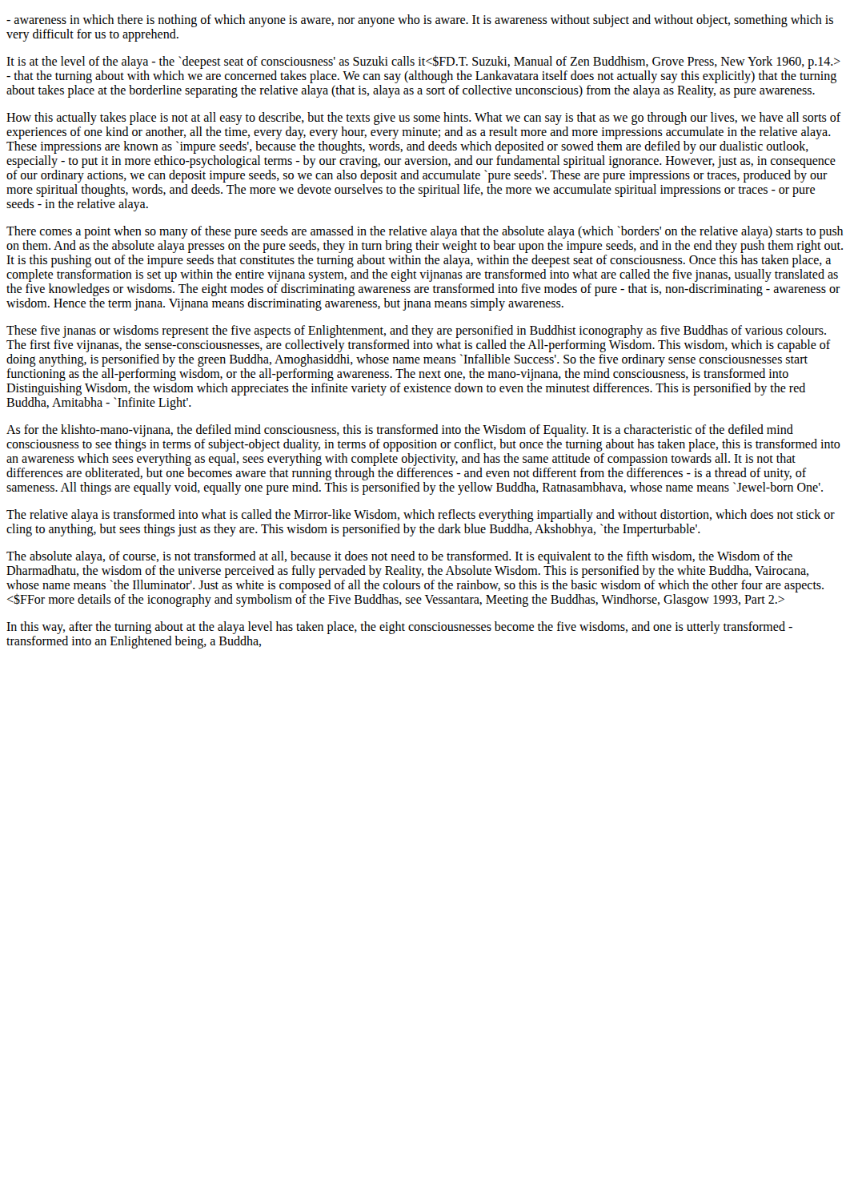- awareness in which there is nothing of which anyone is aware, nor anyone who is aware. It is awareness without subject and without object, something which is very difficult for us to apprehend.
It is at the level of the alaya - the `deepest seat of consciousness' as Suzuki calls it<$FD.T. Suzuki, Manual of Zen Buddhism, Grove Press, New York 1960, p.14.> - that the turning about with which we are concerned takes place. We can say (although the Lankavatara itself does not actually say this explicitly) that the turning about takes place at the borderline separating the relative alaya (that is, alaya as a sort of collective unconscious) from the alaya as Reality, as pure awareness.
How this actually takes place is not at all easy to describe, but the texts give us some hints. What we can say is that as we go through our lives, we have all sorts of experiences of one kind or another, all the time, every day, every hour, every minute; and as a result more and more impressions accumulate in the relative alaya. These impressions are known as `impure seeds', because the thoughts, words, and deeds which deposited or sowed them are defiled by our dualistic outlook, especially - to put it in more ethico-psychological terms - by our craving, our aversion, and our fundamental spiritual ignorance. However, just as, in consequence of our ordinary actions, we can deposit impure seeds, so we can also deposit and accumulate `pure seeds'. These are pure impressions or traces, produced by our more spiritual thoughts, words, and deeds. The more we devote ourselves to the spiritual life, the more we accumulate spiritual impressions or traces - or pure seeds - in the relative alaya.
There comes a point when so many of these pure seeds are amassed in the relative alaya that the absolute alaya (which `borders' on the relative alaya) starts to push on them. And as the absolute alaya presses on the pure seeds, they in turn bring their weight to bear upon the impure seeds, and in the end they push them right out. It is this pushing out of the impure seeds that constitutes the turning about within the alaya, within the deepest seat of consciousness. Once this has taken place, a complete transformation is set up within the entire vijnana system, and the eight vijnanas are transformed into what are called the five jnanas, usually translated as the five knowledges or wisdoms. The eight modes of discriminating awareness are transformed into five modes of pure - that is, non-discriminating - awareness or wisdom. Hence the term jnana. Vijnana means discriminating awareness, but jnana means simply awareness.
These five jnanas or wisdoms represent the five aspects of Enlightenment, and they are personified in Buddhist iconography as five Buddhas of various colours. The first five vijnanas, the sense-consciousnesses, are collectively transformed into what is called the All-performing Wisdom. This wisdom, which is capable of doing anything, is personified by the green Buddha, Amoghasiddhi, whose name means `Infallible Success'. So the five ordinary sense consciousnesses start functioning as the all-performing wisdom, or the all-performing awareness. The next one, the mano-vijnana, the mind consciousness, is transformed into Distinguishing Wisdom, the wisdom which appreciates the infinite variety of existence down to even the minutest differences. This is personified by the red Buddha, Amitabha - `Infinite Light'.
As for the klishto-mano-vijnana, the defiled mind consciousness, this is transformed into the Wisdom of Equality. It is a characteristic of the defiled mind consciousness to see things in terms of subject-object duality, in terms of opposition or conflict, but once the turning about has taken place, this is transformed into an awareness which sees everything as equal, sees everything with complete objectivity, and has the same attitude of compassion towards all. It is not that differences are obliterated, but one becomes aware that running through the differences - and even not different from the differences - is a thread of unity, of sameness. All things are equally void, equally one pure mind. This is personified by the yellow Buddha, Ratnasambhava, whose name means `Jewel-born One'.
The relative alaya is transformed into what is called the Mirror-like Wisdom, which reflects everything impartially and without distortion, which does not stick or cling to anything, but sees things just as they are. This wisdom is personified by the dark blue Buddha, Akshobhya, `the Imperturbable'.
The absolute alaya, of course, is not transformed at all, because it does not need to be transformed. It is equivalent to the fifth wisdom, the Wisdom of the Dharmadhatu, the wisdom of the universe perceived as fully pervaded by Reality, the Absolute Wisdom. This is personified by the white Buddha, Vairocana, whose name means `the Illuminator'. Just as white is composed of all the colours of the rainbow, so this is the basic wisdom of which the other four are aspects.<$FFor more details of the iconography and symbolism of the Five Buddhas, see Vessantara, Meeting the Buddhas, Windhorse, Glasgow 1993, Part 2.>
In this way, after the turning about at the alaya level has taken place, the eight consciousnesses become the five wisdoms, and one is utterly transformed - transformed into an Enlightened being, a Buddha,